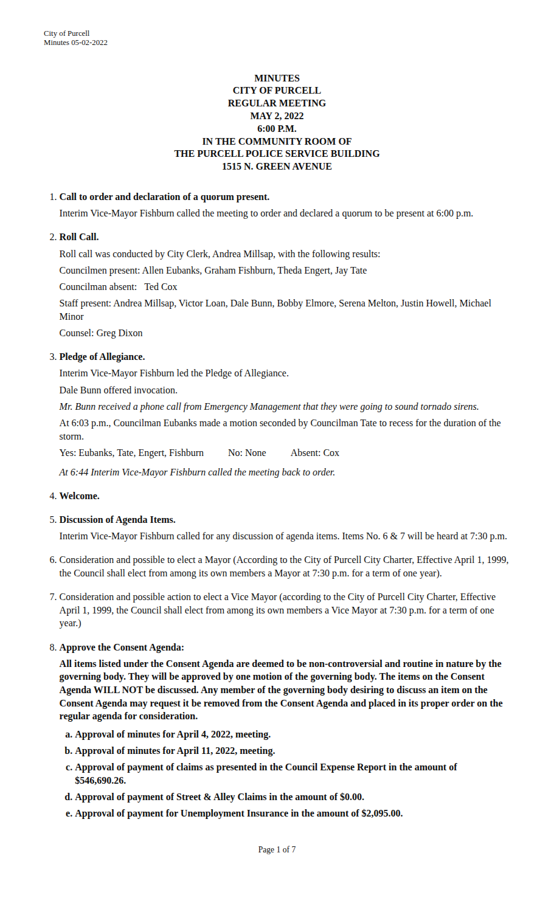City of Purcell
Minutes 05-02-2022
Minutes
City of Purcell
Regular Meeting
May 2, 2022
6:00 P.M.
In the Community Room of
The Purcell Police Service Building
1515 N. Green Avenue
Call to order and declaration of a quorum present.
Interim Vice-Mayor Fishburn called the meeting to order and declared a quorum to be present at 6:00 p.m.
Roll Call.
Roll call was conducted by City Clerk, Andrea Millsap, with the following results:
Councilmen present: Allen Eubanks, Graham Fishburn, Theda Engert, Jay Tate
Councilman absent: Ted Cox
Staff present: Andrea Millsap, Victor Loan, Dale Bunn, Bobby Elmore, Serena Melton, Justin Howell, Michael Minor
Counsel: Greg Dixon
Pledge of Allegiance.
Interim Vice-Mayor Fishburn led the Pledge of Allegiance.
Dale Bunn offered invocation.
Mr. Bunn received a phone call from Emergency Management that they were going to sound tornado sirens.
At 6:03 p.m., Councilman Eubanks made a motion seconded by Councilman Tate to recess for the duration of the storm.
Yes: Eubanks, Tate, Engert, Fishburn No: None Absent: Cox
At 6:44 Interim Vice-Mayor Fishburn called the meeting back to order.
Welcome.
Discussion of Agenda Items.
Interim Vice-Mayor Fishburn called for any discussion of agenda items. Items No. 6 & 7 will be heard at 7:30 p.m.
Consideration and possible to elect a Mayor (According to the City of Purcell City Charter, Effective April 1, 1999, the Council shall elect from among its own members a Mayor at 7:30 p.m. for a term of one year).
Consideration and possible action to elect a Vice Mayor (according to the City of Purcell City Charter, Effective April 1, 1999, the Council shall elect from among its own members a Vice Mayor at 7:30 p.m. for a term of one year.)
Approve the Consent Agenda:
All items listed under the Consent Agenda are deemed to be non-controversial and routine in nature by the governing body. They will be approved by one motion of the governing body. The items on the Consent Agenda WILL NOT be discussed. Any member of the governing body desiring to discuss an item on the Consent Agenda may request it be removed from the Consent Agenda and placed in its proper order on the regular agenda for consideration.
Approval of minutes for April 4, 2022, meeting.
Approval of minutes for April 11, 2022, meeting.
Approval of payment of claims as presented in the Council Expense Report in the amount of $546,690.26.
Approval of payment of Street & Alley Claims in the amount of $0.00.
Approval of payment for Unemployment Insurance in the amount of $2,095.00.
Page 1 of 7